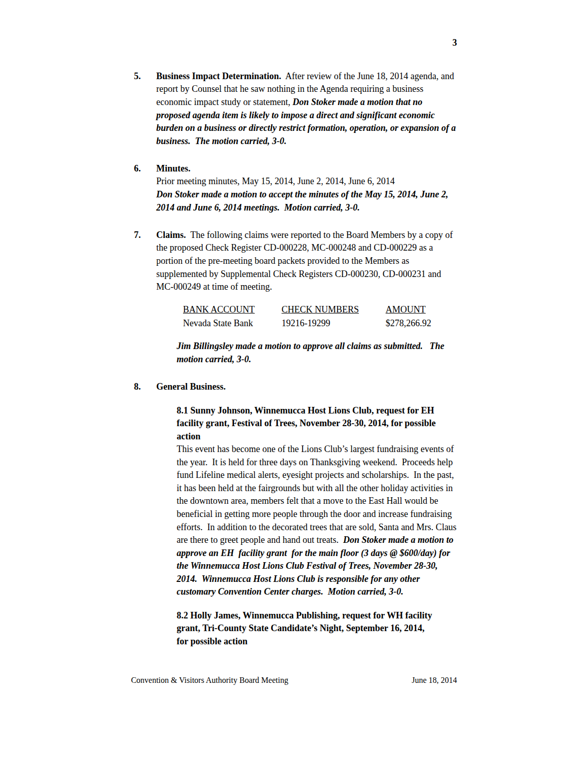3
5.
Business Impact Determination. After review of the June 18, 2014 agenda, and report by Counsel that he saw nothing in the Agenda requiring a business economic impact study or statement, Don Stoker made a motion that no proposed agenda item is likely to impose a direct and significant economic burden on a business or directly restrict formation, operation, or expansion of a business. The motion carried, 3-0.
6.
Minutes.
Prior meeting minutes, May 15, 2014, June 2, 2014, June 6, 2014
Don Stoker made a motion to accept the minutes of the May 15, 2014, June 2, 2014 and June 6, 2014 meetings. Motion carried, 3-0.
7.
Claims. The following claims were reported to the Board Members by a copy of the proposed Check Register CD-000228, MC-000248 and CD-000229 as a portion of the pre-meeting board packets provided to the Members as supplemented by Supplemental Check Registers CD-000230, CD-000231 and MC-000249 at time of meeting.
| BANK ACCOUNT | CHECK NUMBERS | AMOUNT |
| --- | --- | --- |
| Nevada State Bank | 19216-19299 | $278,266.92 |
Jim Billingsley made a motion to approve all claims as submitted. The motion carried, 3-0.
8.
General Business.
8.1 Sunny Johnson, Winnemucca Host Lions Club, request for EH facility grant, Festival of Trees, November 28-30, 2014, for possible action
This event has become one of the Lions Club’s largest fundraising events of the year. It is held for three days on Thanksgiving weekend. Proceeds help fund Lifeline medical alerts, eyesight projects and scholarships. In the past, it has been held at the fairgrounds but with all the other holiday activities in the downtown area, members felt that a move to the East Hall would be beneficial in getting more people through the door and increase fundraising efforts. In addition to the decorated trees that are sold, Santa and Mrs. Claus are there to greet people and hand out treats. Don Stoker made a motion to approve an EH facility grant for the main floor (3 days @ $600/day) for the Winnemucca Host Lions Club Festival of Trees, November 28-30, 2014. Winnemucca Host Lions Club is responsible for any other customary Convention Center charges. Motion carried, 3-0.
8.2 Holly James, Winnemucca Publishing, request for WH facility grant, Tri-County State Candidate’s Night, September 16, 2014,
for possible action
Convention & Visitors Authority Board Meeting June 18, 2014